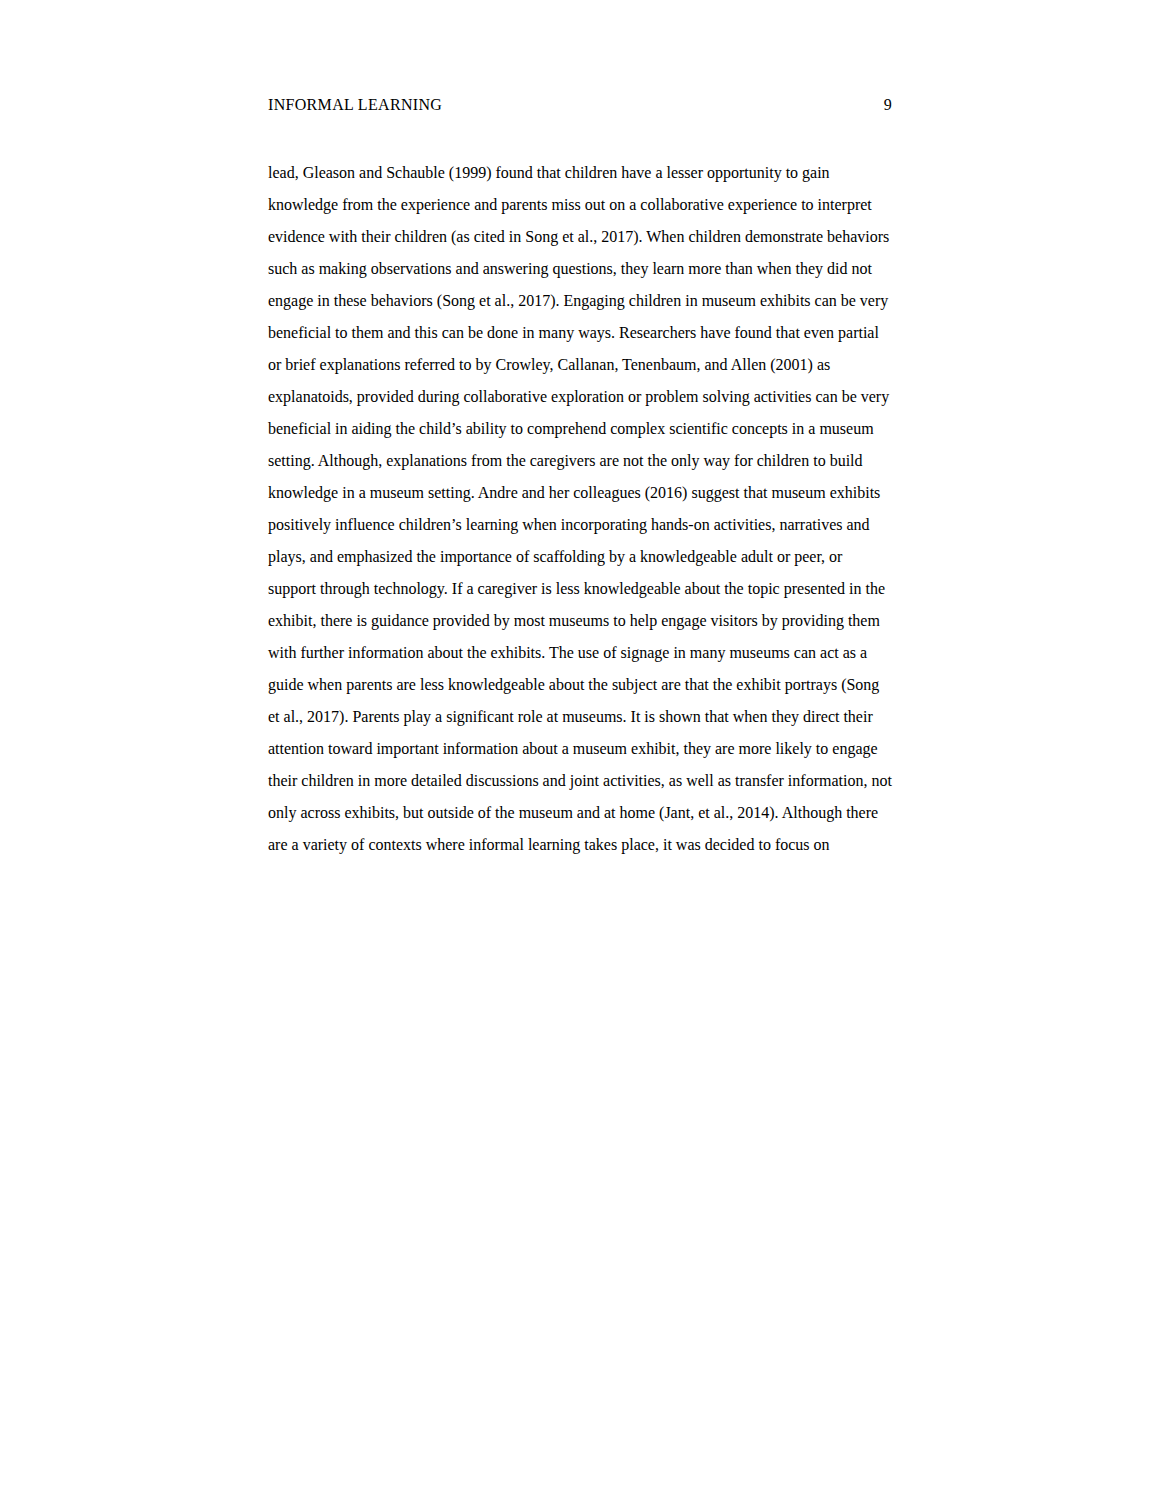Informal Learning 9
lead, Gleason and Schauble (1999) found that children have a lesser opportunity to gain knowledge from the experience and parents miss out on a collaborative experience to interpret evidence with their children (as cited in Song et al., 2017). When children demonstrate behaviors such as making observations and answering questions, they learn more than when they did not engage in these behaviors (Song et al., 2017). Engaging children in museum exhibits can be very beneficial to them and this can be done in many ways. Researchers have found that even partial or brief explanations referred to by Crowley, Callanan, Tenenbaum, and Allen (2001) as explanatoids, provided during collaborative exploration or problem solving activities can be very beneficial in aiding the child’s ability to comprehend complex scientific concepts in a museum setting. Although, explanations from the caregivers are not the only way for children to build knowledge in a museum setting. Andre and her colleagues (2016) suggest that museum exhibits positively influence children’s learning when incorporating hands-on activities, narratives and plays, and emphasized the importance of scaffolding by a knowledgeable adult or peer, or support through technology. If a caregiver is less knowledgeable about the topic presented in the exhibit, there is guidance provided by most museums to help engage visitors by providing them with further information about the exhibits. The use of signage in many museums can act as a guide when parents are less knowledgeable about the subject are that the exhibit portrays (Song et al., 2017). Parents play a significant role at museums. It is shown that when they direct their attention toward important information about a museum exhibit, they are more likely to engage their children in more detailed discussions and joint activities, as well as transfer information, not only across exhibits, but outside of the museum and at home (Jant, et al., 2014). Although there are a variety of contexts where informal learning takes place, it was decided to focus on